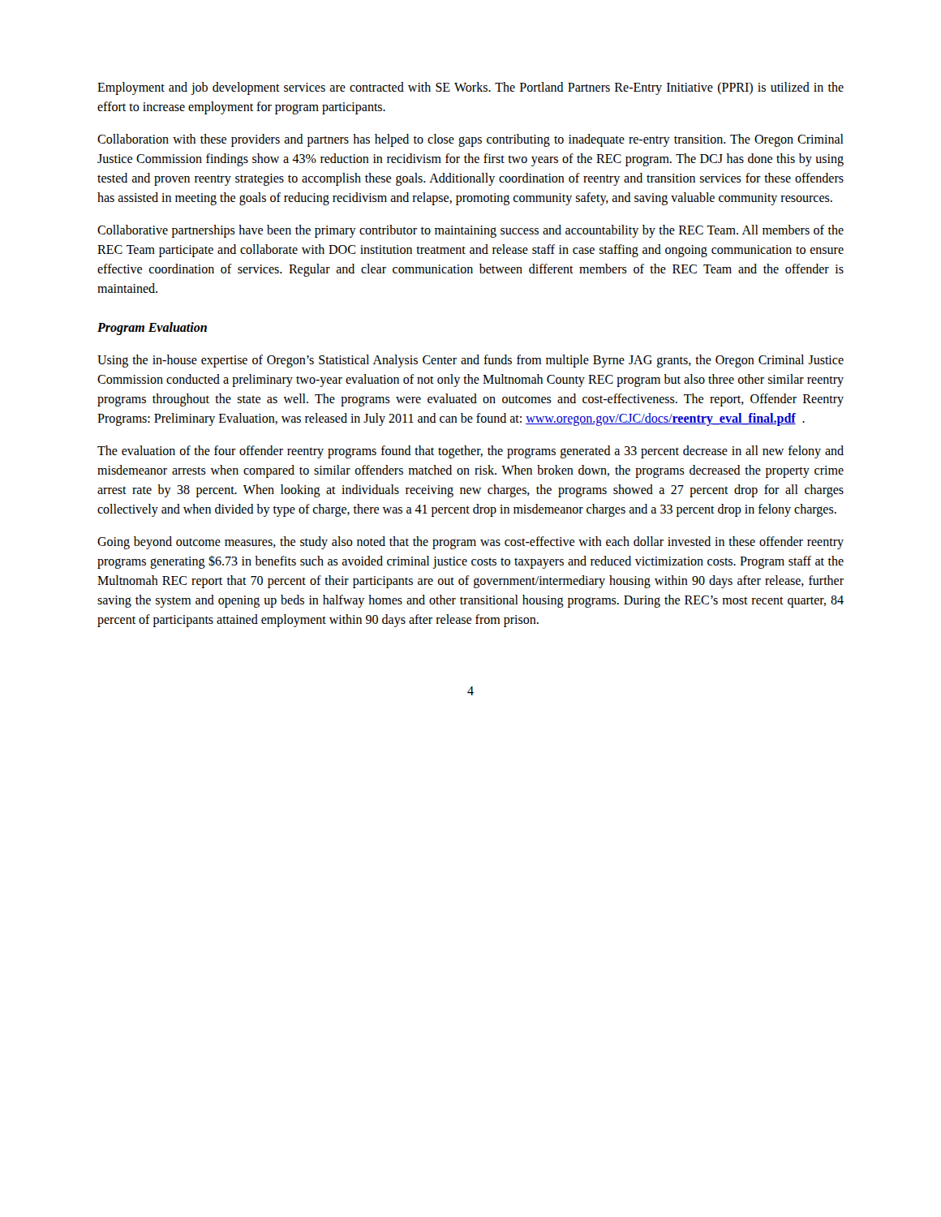Employment and job development services are contracted with SE Works. The Portland Partners Re-Entry Initiative (PPRI) is utilized in the effort to increase employment for program participants.
Collaboration with these providers and partners has helped to close gaps contributing to inadequate re-entry transition. The Oregon Criminal Justice Commission findings show a 43% reduction in recidivism for the first two years of the REC program. The DCJ has done this by using tested and proven reentry strategies to accomplish these goals. Additionally coordination of reentry and transition services for these offenders has assisted in meeting the goals of reducing recidivism and relapse, promoting community safety, and saving valuable community resources.
Collaborative partnerships have been the primary contributor to maintaining success and accountability by the REC Team. All members of the REC Team participate and collaborate with DOC institution treatment and release staff in case staffing and ongoing communication to ensure effective coordination of services. Regular and clear communication between different members of the REC Team and the offender is maintained.
Program Evaluation
Using the in-house expertise of Oregon’s Statistical Analysis Center and funds from multiple Byrne JAG grants, the Oregon Criminal Justice Commission conducted a preliminary two-year evaluation of not only the Multnomah County REC program but also three other similar reentry programs throughout the state as well. The programs were evaluated on outcomes and cost-effectiveness. The report, Offender Reentry Programs: Preliminary Evaluation, was released in July 2011 and can be found at: www.oregon.gov/CJC/docs/reentry_eval_final.pdf .
The evaluation of the four offender reentry programs found that together, the programs generated a 33 percent decrease in all new felony and misdemeanor arrests when compared to similar offenders matched on risk. When broken down, the programs decreased the property crime arrest rate by 38 percent. When looking at individuals receiving new charges, the programs showed a 27 percent drop for all charges collectively and when divided by type of charge, there was a 41 percent drop in misdemeanor charges and a 33 percent drop in felony charges.
Going beyond outcome measures, the study also noted that the program was cost-effective with each dollar invested in these offender reentry programs generating $6.73 in benefits such as avoided criminal justice costs to taxpayers and reduced victimization costs. Program staff at the Multnomah REC report that 70 percent of their participants are out of government/intermediary housing within 90 days after release, further saving the system and opening up beds in halfway homes and other transitional housing programs. During the REC’s most recent quarter, 84 percent of participants attained employment within 90 days after release from prison.
4